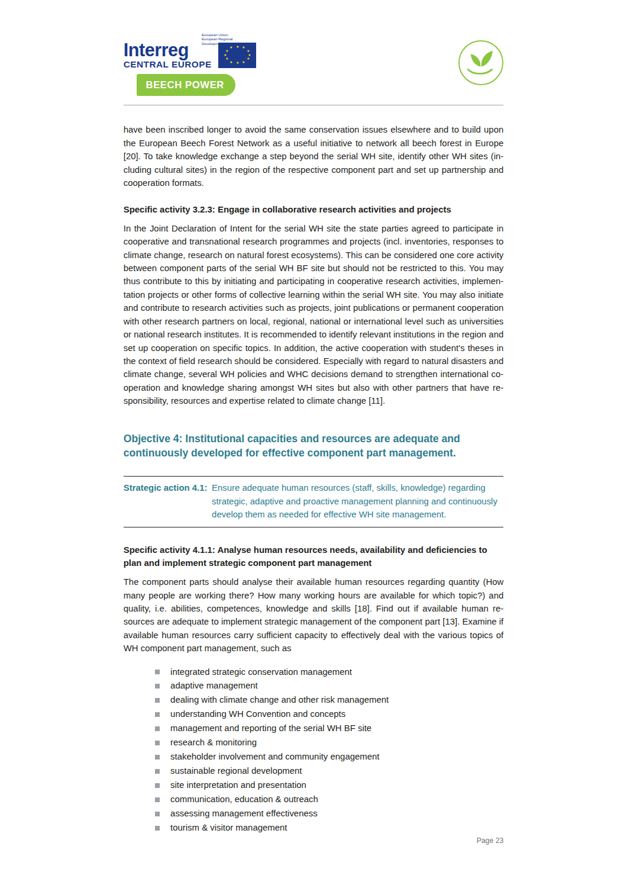Interreg
CENTRAL EUROPE
★ ★ ★ ★ ★ ★ ★ ★ ★ ★ ★ ★
European Union
European Regional
Development Fund
BEECH POWER
have been inscribed longer to avoid the same conservation issues elsewhere and to build upon the European Beech Forest Network as a useful initiative to network all beech forest in Europe [20]. To take knowledge exchange a step beyond the serial WH site, identify other WH sites (including cultural sites) in the region of the respective component part and set up partnership and cooperation formats.
Specific activity 3.2.3: Engage in collaborative research activities and projects
In the Joint Declaration of Intent for the serial WH site the state parties agreed to participate in cooperative and transnational research programmes and projects (incl. inventories, responses to climate change, research on natural forest ecosystems). This can be considered one core activity between component parts of the serial WH BF site but should not be restricted to this. You may thus contribute to this by initiating and participating in cooperative research activities, implementation projects or other forms of collective learning within the serial WH site. You may also initiate and contribute to research activities such as projects, joint publications or permanent cooperation with other research partners on local, regional, national or international level such as universities or national research institutes. It is recommended to identify relevant institutions in the region and set up cooperation on specific topics. In addition, the active cooperation with student’s theses in the context of field research should be considered. Especially with regard to natural disasters and climate change, several WH policies and WHC decisions demand to strengthen international cooperation and knowledge sharing amongst WH sites but also with other partners that have responsibility, resources and expertise related to climate change [11].
Objective 4: Institutional capacities and resources are adequate and continuously developed for effective component part management.
Strategic action 4.1:
Ensure adequate human resources (staff, skills, knowledge) regarding strategic, adaptive and proactive management planning and continuously develop them as needed for effective WH site management.
Specific activity 4.1.1: Analyse human resources needs, availability and deficiencies to plan and implement strategic component part management
The component parts should analyse their available human resources regarding quantity (How many people are working there? How many working hours are available for which topic?) and quality, i.e. abilities, competences, knowledge and skills [18]. Find out if available human resources are adequate to implement strategic management of the component part [13]. Examine if available human resources carry sufficient capacity to effectively deal with the various topics of WH component part management, such as
integrated strategic conservation management
adaptive management
dealing with climate change and other risk management
understanding WH Convention and concepts
management and reporting of the serial WH BF site
research & monitoring
stakeholder involvement and community engagement
sustainable regional development
site interpretation and presentation
communication, education & outreach
assessing management effectiveness
tourism & visitor management
Page 23